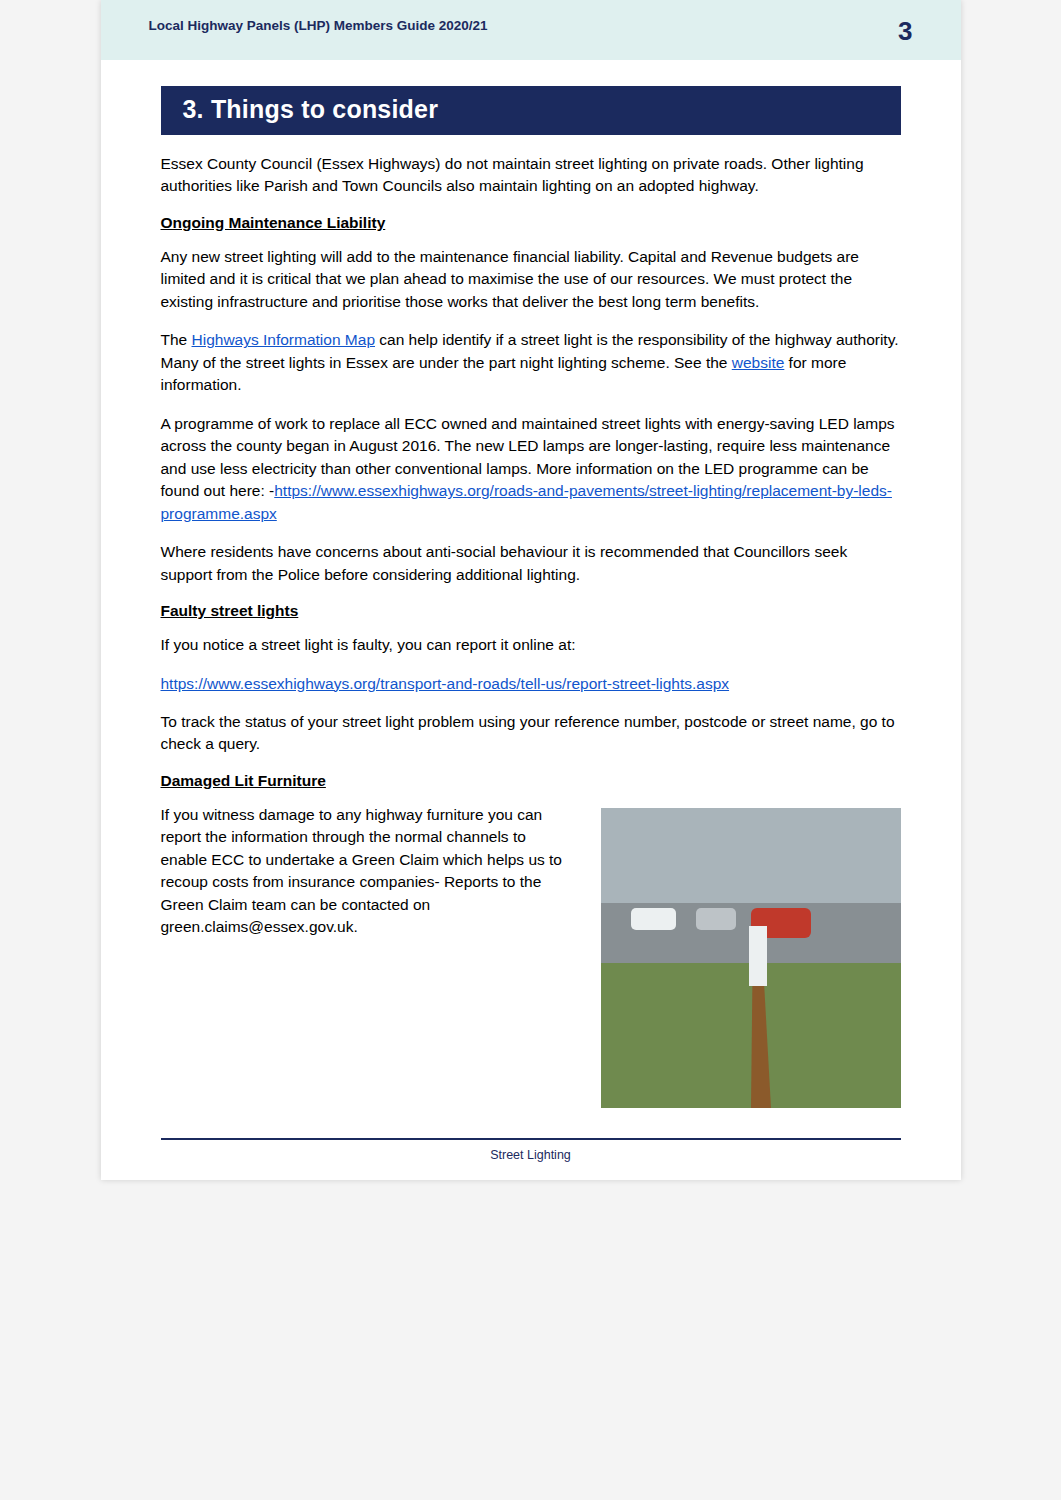Local Highway Panels (LHP) Members Guide 2020/21
3
3. Things to consider
Essex County Council (Essex Highways) do not maintain street lighting on private roads. Other lighting authorities like Parish and Town Councils also maintain lighting on an adopted highway.
Ongoing Maintenance Liability
Any new street lighting will add to the maintenance financial liability. Capital and Revenue budgets are limited and it is critical that we plan ahead to maximise the use of our resources. We must protect the existing infrastructure and prioritise those works that deliver the best long term benefits.
The Highways Information Map can help identify if a street light is the responsibility of the highway authority. Many of the street lights in Essex are under the part night lighting scheme. See the website for more information.
A programme of work to replace all ECC owned and maintained street lights with energy-saving LED lamps across the county began in August 2016. The new LED lamps are longer-lasting, require less maintenance and use less electricity than other conventional lamps. More information on the LED programme can be found out here: -https://www.essexhighways.org/roads-and-pavements/street-lighting/replacement-by-leds-programme.aspx
Where residents have concerns about anti-social behaviour it is recommended that Councillors seek support from the Police before considering additional lighting.
Faulty street lights
If you notice a street light is faulty, you can report it online at:
https://www.essexhighways.org/transport-and-roads/tell-us/report-street-lights.aspx
To track the status of your street light problem using your reference number, postcode or street name, go to check a query.
Damaged Lit Furniture
If you witness damage to any highway furniture you can report the information through the normal channels to enable ECC to undertake a Green Claim which helps us to recoup costs from insurance companies- Reports to the Green Claim team can be contacted on green.claims@essex.gov.uk.
Street Lighting